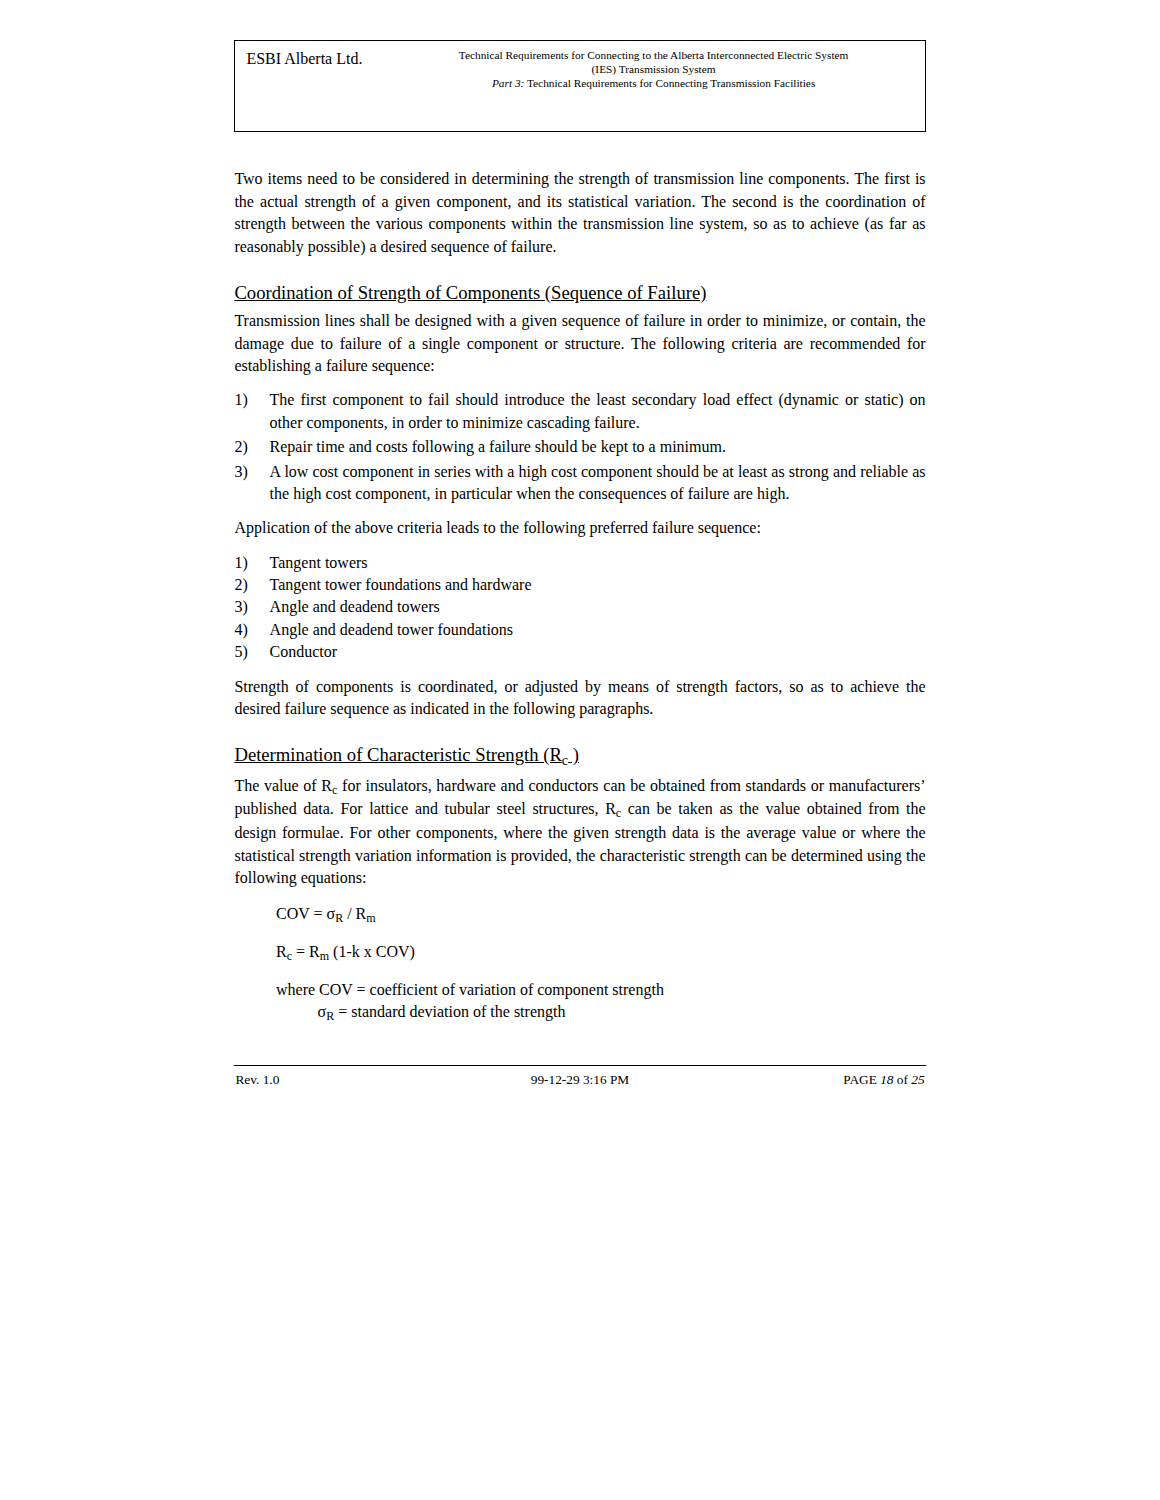| ESBI Alberta Ltd. | Technical Requirements for Connecting to the Alberta Interconnected Electric System (IES) Transmission System Part 3: Technical Requirements for Connecting Transmission Facilities |
Two items need to be considered in determining the strength of transmission line components. The first is the actual strength of a given component, and its statistical variation. The second is the coordination of strength between the various components within the transmission line system, so as to achieve (as far as reasonably possible) a desired sequence of failure.
Coordination of Strength of Components (Sequence of Failure)
Transmission lines shall be designed with a given sequence of failure in order to minimize, or contain, the damage due to failure of a single component or structure. The following criteria are recommended for establishing a failure sequence:
1) The first component to fail should introduce the least secondary load effect (dynamic or static) on other components, in order to minimize cascading failure.
2) Repair time and costs following a failure should be kept to a minimum.
3) A low cost component in series with a high cost component should be at least as strong and reliable as the high cost component, in particular when the consequences of failure are high.
Application of the above criteria leads to the following preferred failure sequence:
1) Tangent towers
2) Tangent tower foundations and hardware
3) Angle and deadend towers
4) Angle and deadend tower foundations
5) Conductor
Strength of components is coordinated, or adjusted by means of strength factors, so as to achieve the desired failure sequence as indicated in the following paragraphs.
Determination of Characteristic Strength (Rc )
The value of Rc for insulators, hardware and conductors can be obtained from standards or manufacturers’ published data. For lattice and tubular steel structures, Rc can be taken as the value obtained from the design formulae. For other components, where the given strength data is the average value or where the statistical strength variation information is provided, the characteristic strength can be determined using the following equations:
COV = σR / Rm
Rc = Rm (1-k x COV)
where COV = coefficient of variation of component strength σR = standard deviation of the strength
| Rev. 1.0 | 99-12-29 3:16 PM | PAGE 18 of 25 |